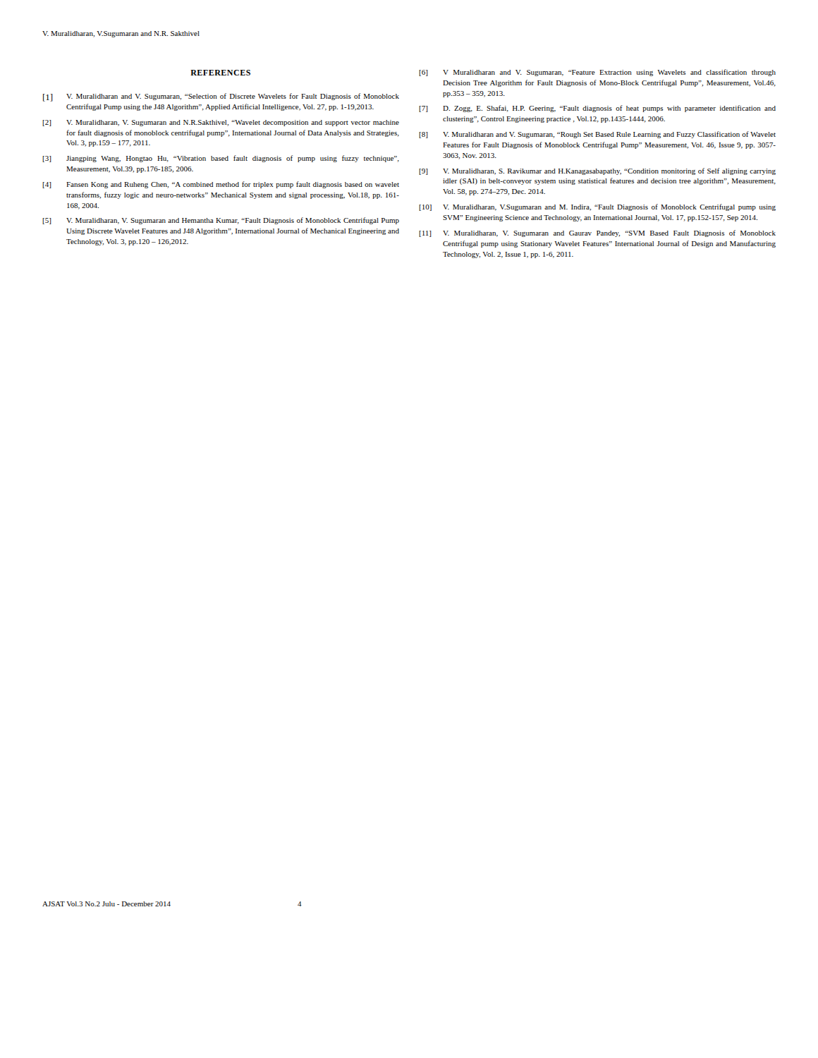V. Muralidharan, V.Sugumaran and N.R. Sakthivel
REFERENCES
[1]
V. Muralidharan and V. Sugumaran, “Selection of Discrete Wavelets for Fault Diagnosis of Monoblock Centrifugal Pump using the J48 Algorithm”, Applied Artificial Intelligence, Vol. 27, pp. 1-19,2013.
[2]
V. Muralidharan, V. Sugumaran and N.R.Sakthivel, “Wavelet decomposition and support vector machine for fault diagnosis of monoblock centrifugal pump”, International Journal of Data Analysis and Strategies, Vol. 3, pp.159 – 177, 2011.
[3]
Jiangping Wang, Hongtao Hu, “Vibration based fault diagnosis of pump using fuzzy technique”, Measurement, Vol.39, pp.176-185, 2006.
[4]
Fansen Kong and Ruheng Chen, “A combined method for triplex pump fault diagnosis based on wavelet transforms, fuzzy logic and neuro-networks” Mechanical System and signal processing, Vol.18, pp. 161-168, 2004.
[5]
V. Muralidharan, V. Sugumaran and Hemantha Kumar, “Fault Diagnosis of Monoblock Centrifugal Pump Using Discrete Wavelet Features and J48 Algorithm”, International Journal of Mechanical Engineering and Technology, Vol. 3, pp.120 – 126,2012.
[6]
V Muralidharan and V. Sugumaran, “Feature Extraction using Wavelets and classification through Decision Tree Algorithm for Fault Diagnosis of Mono-Block Centrifugal Pump”, Measurement, Vol.46, pp.353 – 359, 2013.
[7]
D. Zogg, E. Shafai, H.P. Geering, “Fault diagnosis of heat pumps with parameter identification and clustering”, Control Engineering practice , Vol.12, pp.1435-1444, 2006.
[8]
V. Muralidharan and V. Sugumaran, “Rough Set Based Rule Learning and Fuzzy Classification of Wavelet Features for Fault Diagnosis of Monoblock Centrifugal Pump” Measurement, Vol. 46, Issue 9, pp. 3057-3063, Nov. 2013.
[9]
V. Muralidharan, S. Ravikumar and H.Kanagasabapathy, “Condition monitoring of Self aligning carrying idler (SAI) in belt-conveyor system using statistical features and decision tree algorithm”, Measurement, Vol. 58, pp. 274–279, Dec. 2014.
[10]
V. Muralidharan, V.Sugumaran and M. Indira, “Fault Diagnosis of Monoblock Centrifugal pump using SVM” Engineering Science and Technology, an International Journal, Vol. 17, pp.152-157, Sep 2014.
[11]
V. Muralidharan, V. Sugumaran and Gaurav Pandey, “SVM Based Fault Diagnosis of Monoblock Centrifugal pump using Stationary Wavelet Features” International Journal of Design and Manufacturing Technology, Vol. 2, Issue 1, pp. 1-6, 2011.
AJSAT Vol.3 No.2 Julu - December 2014
4